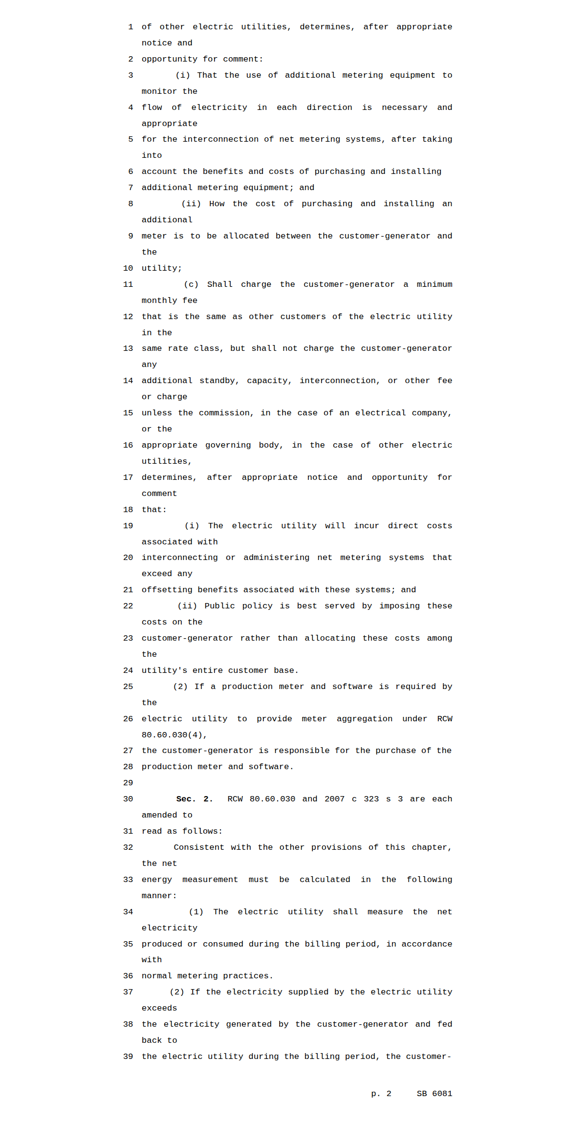of other electric utilities, determines, after appropriate notice and
opportunity for comment:
(i) That the use of additional metering equipment to monitor the
flow of electricity in each direction is necessary and appropriate
for the interconnection of net metering systems, after taking into
account the benefits and costs of purchasing and installing
additional metering equipment; and
(ii) How the cost of purchasing and installing an additional
meter is to be allocated between the customer-generator and the
utility;
(c) Shall charge the customer-generator a minimum monthly fee
that is the same as other customers of the electric utility in the
same rate class, but shall not charge the customer-generator any
additional standby, capacity, interconnection, or other fee or charge
unless the commission, in the case of an electrical company, or the
appropriate governing body, in the case of other electric utilities,
determines, after appropriate notice and opportunity for comment
that:
(i) The electric utility will incur direct costs associated with
interconnecting or administering net metering systems that exceed any
offsetting benefits associated with these systems; and
(ii) Public policy is best served by imposing these costs on the
customer-generator rather than allocating these costs among the
utility's entire customer base.
(2) If a production meter and software is required by the
electric utility to provide meter aggregation under RCW 80.60.030(4),
the customer-generator is responsible for the purchase of the
production meter and software.
Sec. 2. RCW 80.60.030 and 2007 c 323 s 3 are each amended to
read as follows:
Consistent with the other provisions of this chapter, the net
energy measurement must be calculated in the following manner:
(1) The electric utility shall measure the net electricity
produced or consumed during the billing period, in accordance with
normal metering practices.
(2) If the electricity supplied by the electric utility exceeds
the electricity generated by the customer-generator and fed back to
the electric utility during the billing period, the customer-
p. 2 SB 6081